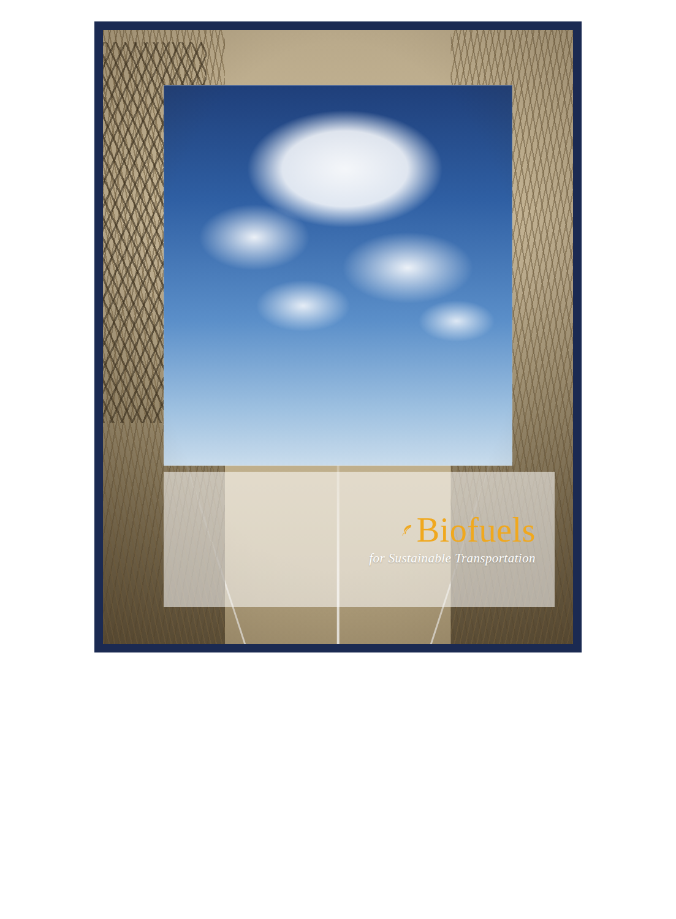Biofuels
for Sustainable Transportation